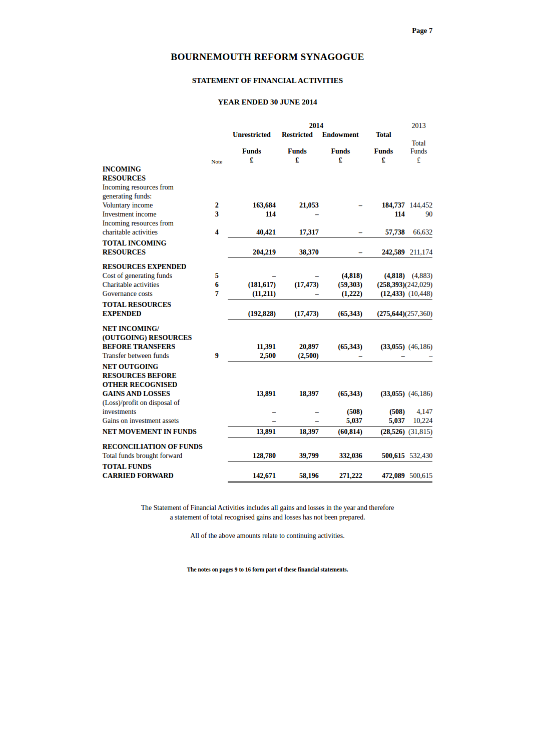Page 7
BOURNEMOUTH REFORM SYNAGOGUE
STATEMENT OF FINANCIAL ACTIVITIES
YEAR ENDED 30 JUNE 2014
| | | 2014 | 2013 |
| | | Unrestricted | Restricted | Endowment | Total | |
| | | Funds | Funds | Funds | Funds | Total Funds |
| | Note | £ | £ | £ | £ | £ |
| INCOMING | | | | | | |
| RESOURCES | | | | | | |
| Incoming resources from | | | | | | |
| generating funds: | | | | | | |
| Voluntary income | 2 | 163,684 | 21,053 | – | 184,737 | 144,452 |
| Investment income | 3 | 114 | – | | 114 | 90 |
| Incoming resources from | | | | | | |
| charitable activities | 4 | 40,421 | 17,317 | – | 57,738 | 66,632 |
| TOTAL INCOMING | | | | | | |
| RESOURCES | | 204,219 | 38,370 | – | 242,589 | 211,174 |
| RESOURCES EXPENDED | | | | | | |
| Cost of generating funds | 5 | – | – | (4,818) | (4,818) | (4,883) |
| Charitable activities | 6 | (181,617) | (17,473) | (59,303) | (258,393) | (242,029) |
| Governance costs | 7 | (11,211) | – | (1,222) | (12,433) | (10,448) |
| TOTAL RESOURCES | | | | | | |
| EXPENDED | | (192,828) | (17,473) | (65,343) | (275,644) | (257,360) |
| NET INCOMING/ | | | | | | |
| (OUTGOING) RESOURCES | | | | | | |
| BEFORE TRANSFERS | | 11,391 | 20,897 | (65,343) | (33,055) | (46,186) |
| Transfer between funds | 9 | 2,500 | (2,500) | – | – | – |
| NET OUTGOING | | | | | | |
| RESOURCES BEFORE | | | | | | |
| OTHER RECOGNISED | | | | | | |
| GAINS AND LOSSES | | 13,891 | 18,397 | (65,343) | (33,055) | (46,186) |
| (Loss)/profit on disposal of | | | | | | |
| investments | | – | – | (508) | (508) | 4,147 |
| Gains on investment assets | | – | – | 5,037 | 5,037 | 10,224 |
| NET MOVEMENT IN FUNDS | | 13,891 | 18,397 | (60,814) | (28,526) | (31,815) |
| RECONCILIATION OF FUNDS | | | | | | |
| Total funds brought forward | | 128,780 | 39,799 | 332,036 | 500,615 | 532,430 |
| TOTAL FUNDS | | | | | | |
| CARRIED FORWARD | | 142,671 | 58,196 | 271,222 | 472,089 | 500,615 |
The Statement of Financial Activities includes all gains and losses in the year and therefore
a statement of total recognised gains and losses has not been prepared.
All of the above amounts relate to continuing activities.
The notes on pages 9 to 16 form part of these financial statements.